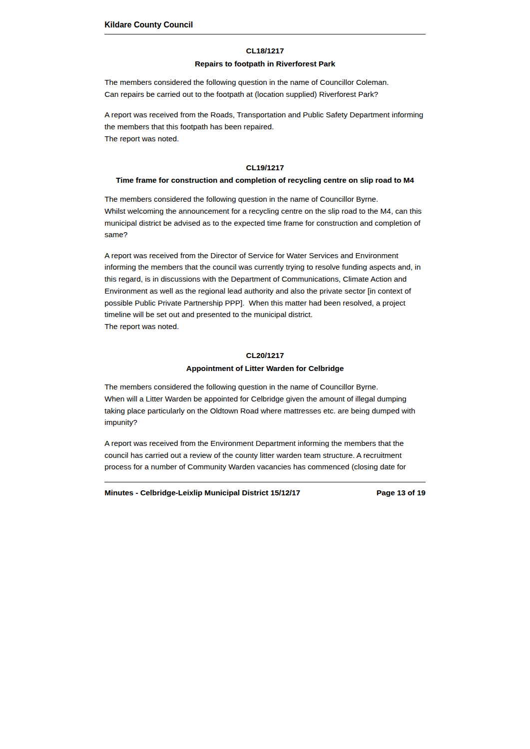Kildare County Council
CL18/1217
Repairs to footpath in Riverforest Park
The members considered the following question in the name of Councillor Coleman.
Can repairs be carried out to the footpath at (location supplied) Riverforest Park?
A report was received from the Roads, Transportation and Public Safety Department informing the members that this footpath has been repaired.
The report was noted.
CL19/1217
Time frame for construction and completion of recycling centre on slip road to M4
The members considered the following question in the name of Councillor Byrne.
Whilst welcoming the announcement for a recycling centre on the slip road to the M4, can this municipal district be advised as to the expected time frame for construction and completion of same?
A report was received from the Director of Service for Water Services and Environment informing the members that the council was currently trying to resolve funding aspects and, in this regard, is in discussions with the Department of Communications, Climate Action and Environment as well as the regional lead authority and also the private sector [in context of possible Public Private Partnership PPP]. When this matter had been resolved, a project timeline will be set out and presented to the municipal district.
The report was noted.
CL20/1217
Appointment of Litter Warden for Celbridge
The members considered the following question in the name of Councillor Byrne.
When will a Litter Warden be appointed for Celbridge given the amount of illegal dumping taking place particularly on the Oldtown Road where mattresses etc. are being dumped with impunity?
A report was received from the Environment Department informing the members that the council has carried out a review of the county litter warden team structure. A recruitment process for a number of Community Warden vacancies has commenced (closing date for
Minutes - Celbridge-Leixlip Municipal District 15/12/17 Page 13 of 19